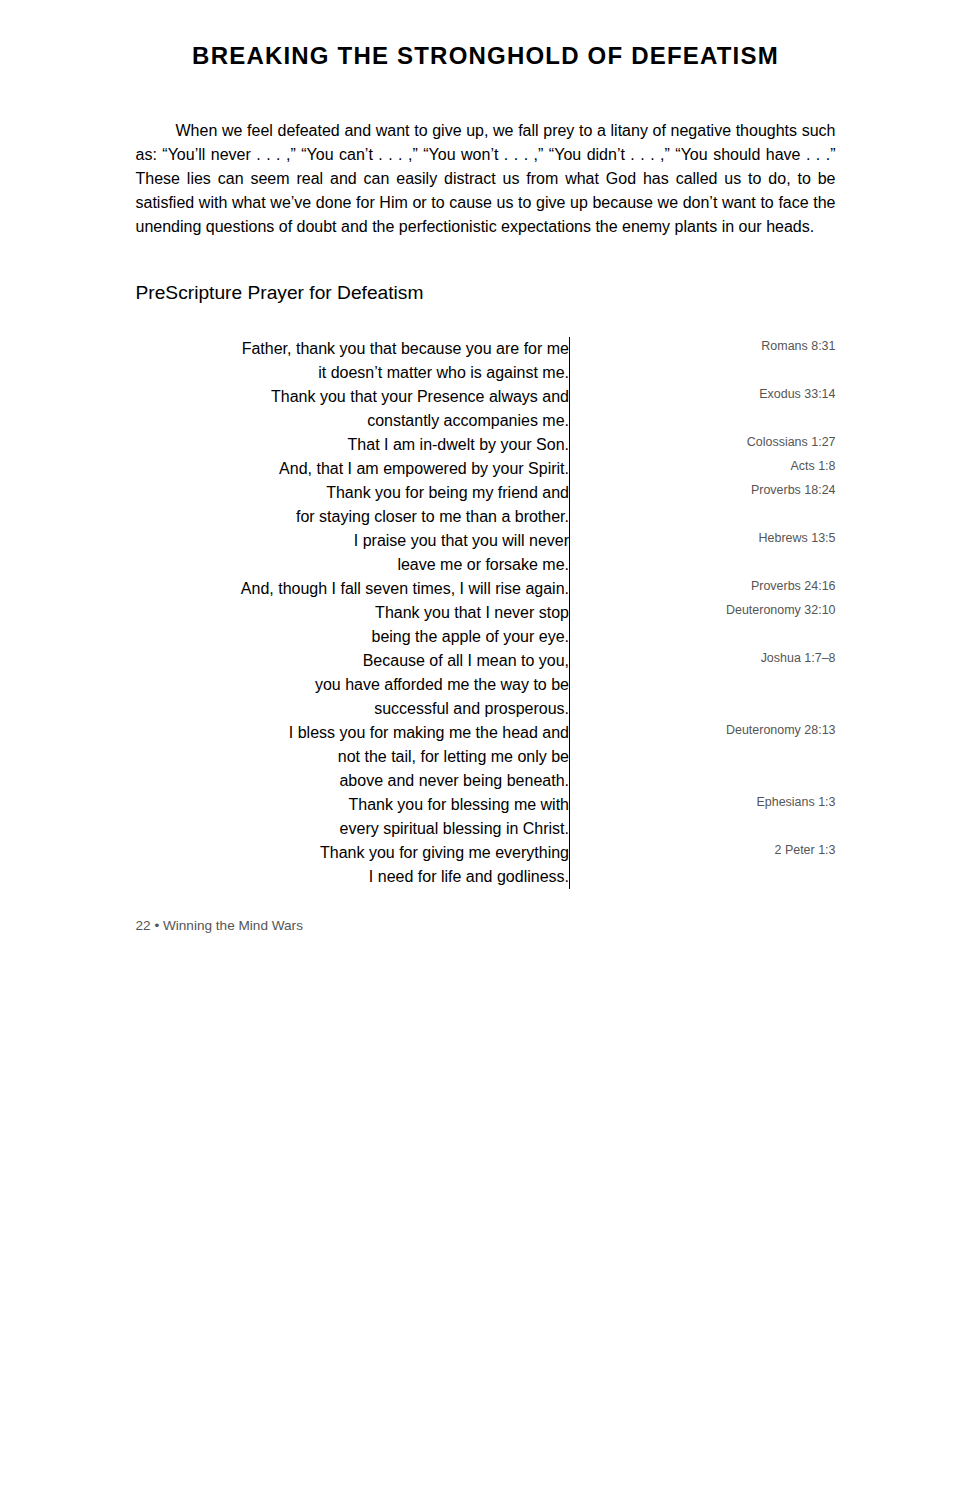BREAKING THE STRONGHOLD OF DEFEATISM
When we feel defeated and want to give up, we fall prey to a litany of negative thoughts such as: “You’ll never . . . ,” “You can’t . . . ,” “You won’t . . . ,” “You didn’t . . . ,” “You should have . . .” These lies can seem real and can easily distract us from what God has called us to do, to be satisfied with what we’ve done for Him or to cause us to give up because we don’t want to face the unending questions of doubt and the perfectionistic expectations the enemy plants in our heads.
PreScripture Prayer for Defeatism
| Father, thank you that because you are for me it doesn’t matter who is against me. | Romans 8:31 |
| Thank you that your Presence always and constantly accompanies me. | Exodus 33:14 |
| That I am in-dwelt by your Son. | Colossians 1:27 |
| And, that I am empowered by your Spirit. | Acts 1:8 |
| Thank you for being my friend and for staying closer to me than a brother. | Proverbs 18:24 |
| I praise you that you will never leave me or forsake me. | Hebrews 13:5 |
| And, though I fall seven times, I will rise again. | Proverbs 24:16 |
| Thank you that I never stop being the apple of your eye. | Deuteronomy 32:10 |
| Because of all I mean to you, you have afforded me the way to be successful and prosperous. | Joshua 1:7–8 |
| I bless you for making me the head and not the tail, for letting me only be above and never being beneath. | Deuteronomy 28:13 |
| Thank you for blessing me with every spiritual blessing in Christ. | Ephesians 1:3 |
| Thank you for giving me everything I need for life and godliness. | 2 Peter 1:3 |
22 • Winning the Mind Wars